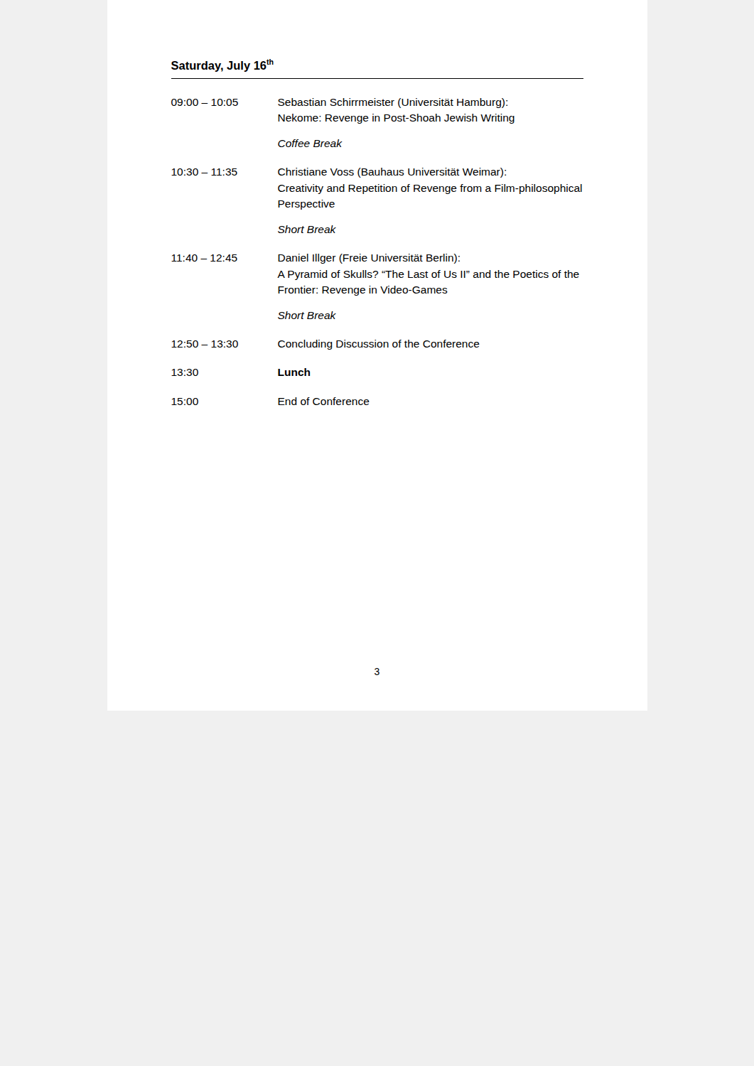Saturday, July 16th
| 09:00 – 10:05 | Sebastian Schirrmeister (Universität Hamburg): Nekome: Revenge in Post-Shoah Jewish Writing Coffee Break |
| 10:30 – 11:35 | Christiane Voss (Bauhaus Universität Weimar): Creativity and Repetition of Revenge from a Film-philosophical Perspective Short Break |
| 11:40 – 12:45 | Daniel Illger (Freie Universität Berlin): A Pyramid of Skulls? “The Last of Us II” and the Poetics of the Frontier: Revenge in Video-Games Short Break |
| 12:50 – 13:30 | Concluding Discussion of the Conference |
| 13:30 | Lunch |
| 15:00 | End of Conference |
3